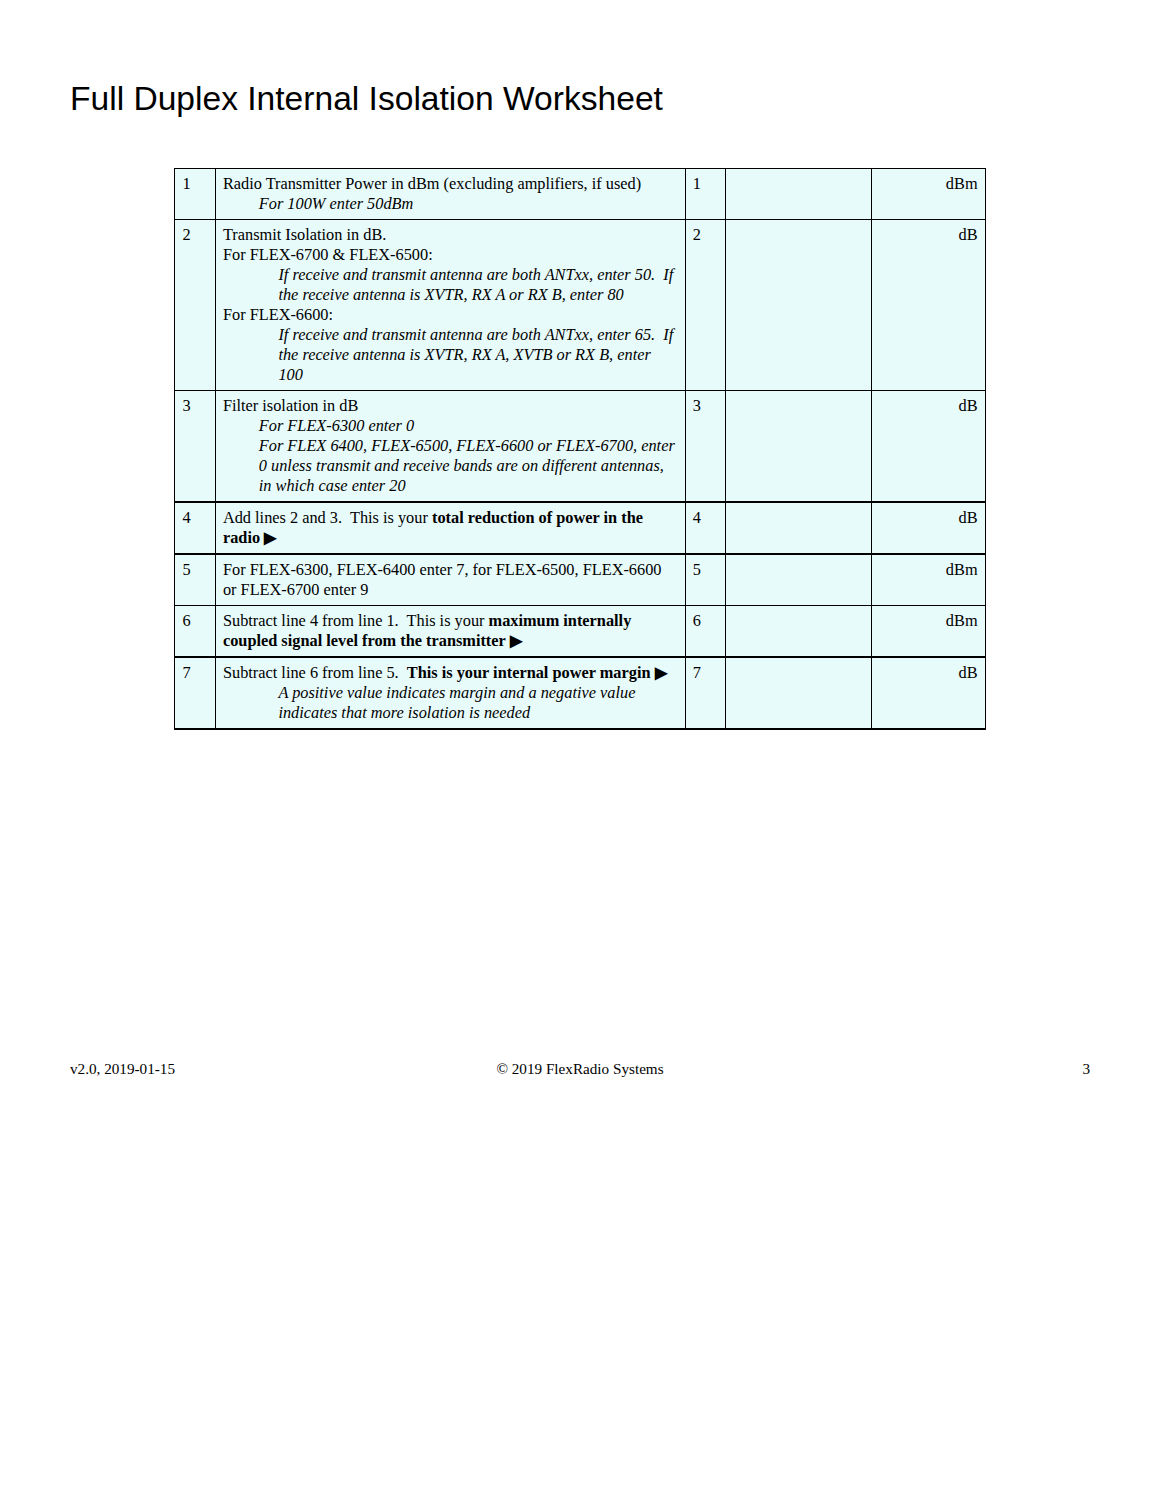Full Duplex Internal Isolation Worksheet
| 1 | Radio Transmitter Power in dBm (excluding amplifiers, if used) For 100W enter 50dBm | 1 | | dBm |
| 2 | Transmit Isolation in dB. For FLEX-6700 & FLEX-6500: If receive and transmit antenna are both ANTxx, enter 50. If the receive antenna is XVTR, RX A or RX B, enter 80 For FLEX-6600: If receive and transmit antenna are both ANTxx, enter 65. If the receive antenna is XVTR, RX A, XVTB or RX B, enter 100 | 2 | | dB |
| 3 | Filter isolation in dB For FLEX-6300 enter 0 For FLEX 6400, FLEX-6500, FLEX-6600 or FLEX-6700, enter 0 unless transmit and receive bands are on different antennas, in which case enter 20 | 3 | | dB |
| 4 | Add lines 2 and 3. This is your total reduction of power in the radio ▶ | 4 | | dB |
| 5 | For FLEX-6300, FLEX-6400 enter 7, for FLEX-6500, FLEX-6600 or FLEX-6700 enter 9 | 5 | | dBm |
| 6 | Subtract line 4 from line 1. This is your maximum internally coupled signal level from the transmitter ▶ | 6 | | dBm |
| 7 | Subtract line 6 from line 5. This is your internal power margin ▶ A positive value indicates margin and a negative value indicates that more isolation is needed | 7 | | dB |
v2.0, 2019-01-15
© 2019 FlexRadio Systems
3